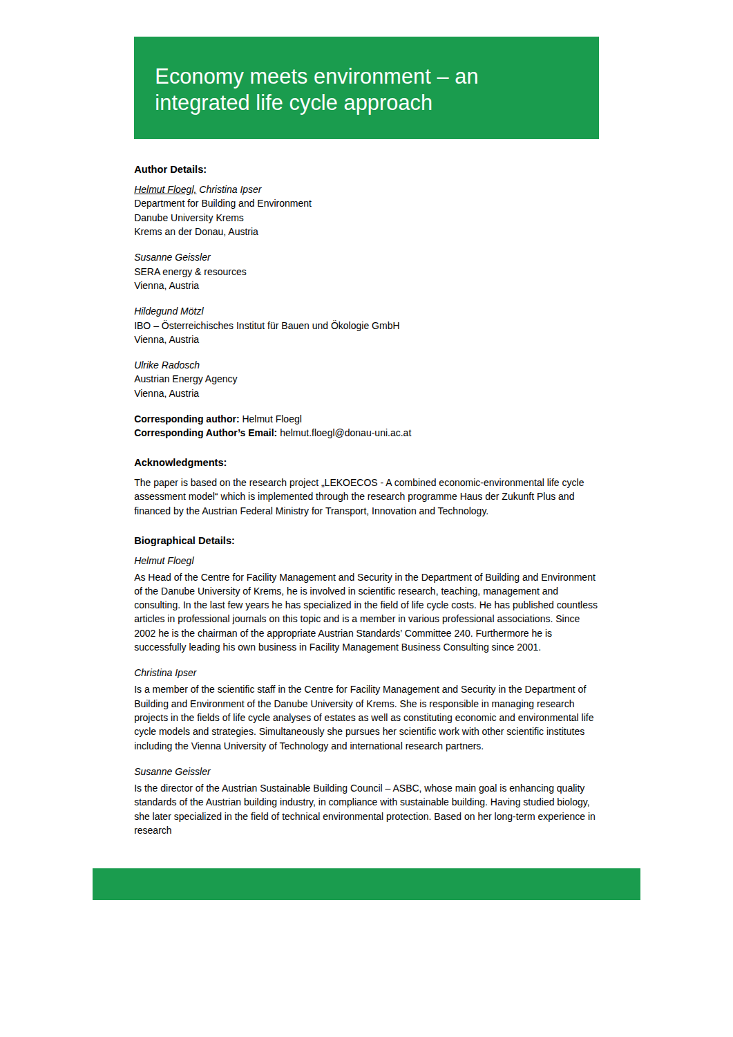Economy meets environment – an integrated life cycle approach
Author Details:
Helmut Floegl, Christina Ipser
Department for Building and Environment
Danube University Krems
Krems an der Donau, Austria
Susanne Geissler
SERA energy & resources
Vienna, Austria
Hildegund Mötzl
IBO – Österreichisches Institut für Bauen und Ökologie GmbH
Vienna, Austria
Ulrike Radosch
Austrian Energy Agency
Vienna, Austria
Corresponding author: Helmut Floegl
Corresponding Author’s Email: helmut.floegl@donau-uni.ac.at
Acknowledgments:
The paper is based on the research project „LEKOECOS - A combined economic-environmental life cycle assessment model“ which is implemented through the research programme Haus der Zukunft Plus and financed by the Austrian Federal Ministry for Transport, Innovation and Technology.
Biographical Details:
Helmut Floegl
As Head of the Centre for Facility Management and Security in the Department of Building and Environment of the Danube University of Krems, he is involved in scientific research, teaching, management and consulting. In the last few years he has specialized in the field of life cycle costs. He has published countless articles in professional journals on this topic and is a member in various professional associations. Since 2002 he is the chairman of the appropriate Austrian Standards’ Committee 240. Furthermore he is successfully leading his own business in Facility Management Business Consulting since 2001.
Christina Ipser
Is a member of the scientific staff in the Centre for Facility Management and Security in the Department of Building and Environment of the Danube University of Krems. She is responsible in managing research projects in the fields of life cycle analyses of estates as well as constituting economic and environmental life cycle models and strategies. Simultaneously she pursues her scientific work with other scientific institutes including the Vienna University of Technology and international research partners.
Susanne Geissler
Is the director of the Austrian Sustainable Building Council – ASBC, whose main goal is enhancing quality standards of the Austrian building industry, in compliance with sustainable building. Having studied biology, she later specialized in the field of technical environmental protection. Based on her long-term experience in research